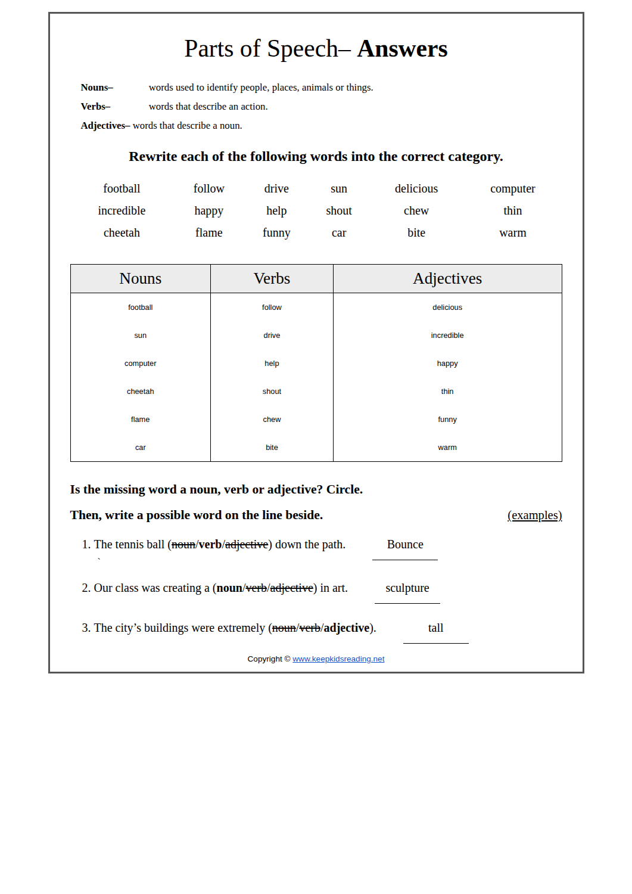Parts of Speech– Answers
Nouns– words used to identify people, places, animals or things.
Verbs– words that describe an action.
Adjectives– words that describe a noun.
Rewrite each of the following words into the correct category.
| football | follow | drive | sun | delicious | computer |
| incredible | happy | help | shout | chew | thin |
| cheetah | flame | funny | car | bite | warm |
| Nouns | Verbs | Adjectives |
| --- | --- | --- |
| football | follow | delicious |
| sun | drive | incredible |
| computer | help | happy |
| cheetah | shout | thin |
| flame | chew | funny |
| car | bite | warm |
Is the missing word a noun, verb or adjective? Circle.
Then, write a possible word on the line beside. (examples)
The tennis ball (noun/verb/adjective) down the path. Bounce `
Our class was creating a (noun/verb/adjective) in art. sculpture
The city’s buildings were extremely (noun/verb/adjective). tall
Copyright © www.keepkidsreading.net